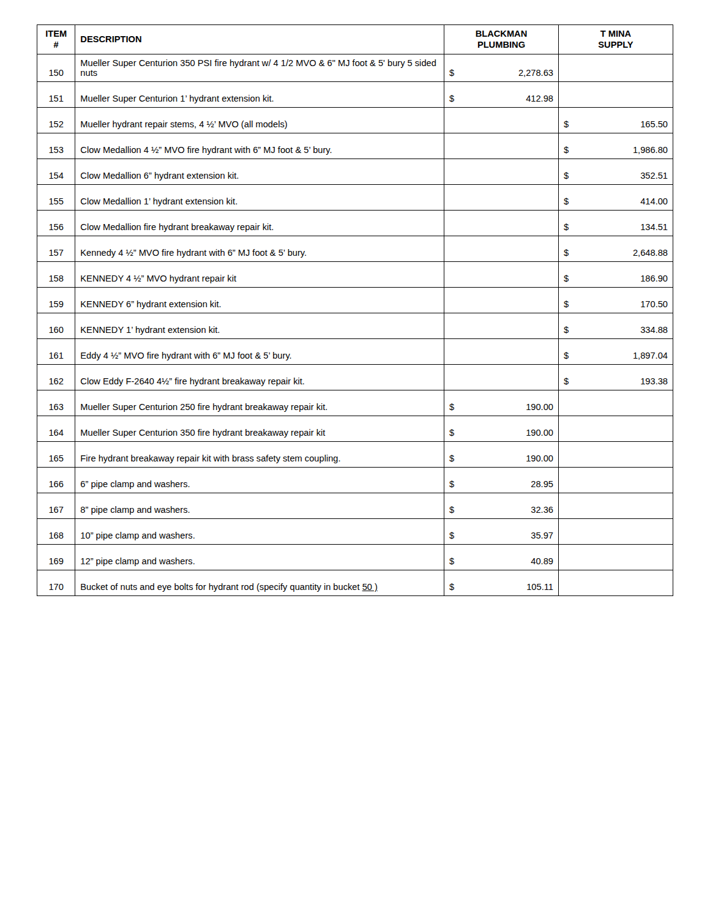| ITEM # | DESCRIPTION | BLACKMAN PLUMBING | T MINA SUPPLY |
| --- | --- | --- | --- |
| 150 | Mueller Super Centurion 350 PSI fire hydrant w/ 4 1/2 MVO & 6" MJ foot & 5' bury 5 sided nuts | $ 2,278.63 | |
| 151 | Mueller Super Centurion 1’ hydrant extension kit. | $ 412.98 | |
| 152 | Mueller hydrant repair stems, 4 ½’ MVO (all models) | | $ 165.50 |
| 153 | Clow Medallion 4 ½” MVO fire hydrant with 6” MJ foot & 5’ bury. | | $ 1,986.80 |
| 154 | Clow Medallion 6” hydrant extension kit. | | $ 352.51 |
| 155 | Clow Medallion 1’ hydrant extension kit. | | $ 414.00 |
| 156 | Clow Medallion fire hydrant breakaway repair kit. | | $ 134.51 |
| 157 | Kennedy 4 ½” MVO fire hydrant with 6” MJ foot & 5’ bury. | | $ 2,648.88 |
| 158 | KENNEDY 4 ½” MVO hydrant repair kit | | $ 186.90 |
| 159 | KENNEDY 6” hydrant extension kit. | | $ 170.50 |
| 160 | KENNEDY 1’ hydrant extension kit. | | $ 334.88 |
| 161 | Eddy 4 ½” MVO fire hydrant with 6” MJ foot & 5’ bury. | | $ 1,897.04 |
| 162 | Clow Eddy F-2640 4½” fire hydrant breakaway repair kit. | | $ 193.38 |
| 163 | Mueller Super Centurion 250 fire hydrant breakaway repair kit. | $ 190.00 | |
| 164 | Mueller Super Centurion 350 fire hydrant breakaway repair kit | $ 190.00 | |
| 165 | Fire hydrant breakaway repair kit with brass safety stem coupling. | $ 190.00 | |
| 166 | 6” pipe clamp and washers. | $ 28.95 | |
| 167 | 8” pipe clamp and washers. | $ 32.36 | |
| 168 | 10” pipe clamp and washers. | $ 35.97 | |
| 169 | 12” pipe clamp and washers. | $ 40.89 | |
| 170 | Bucket of nuts and eye bolts for hydrant rod (specify quantity in bucket 50 ) | $ 105.11 | |